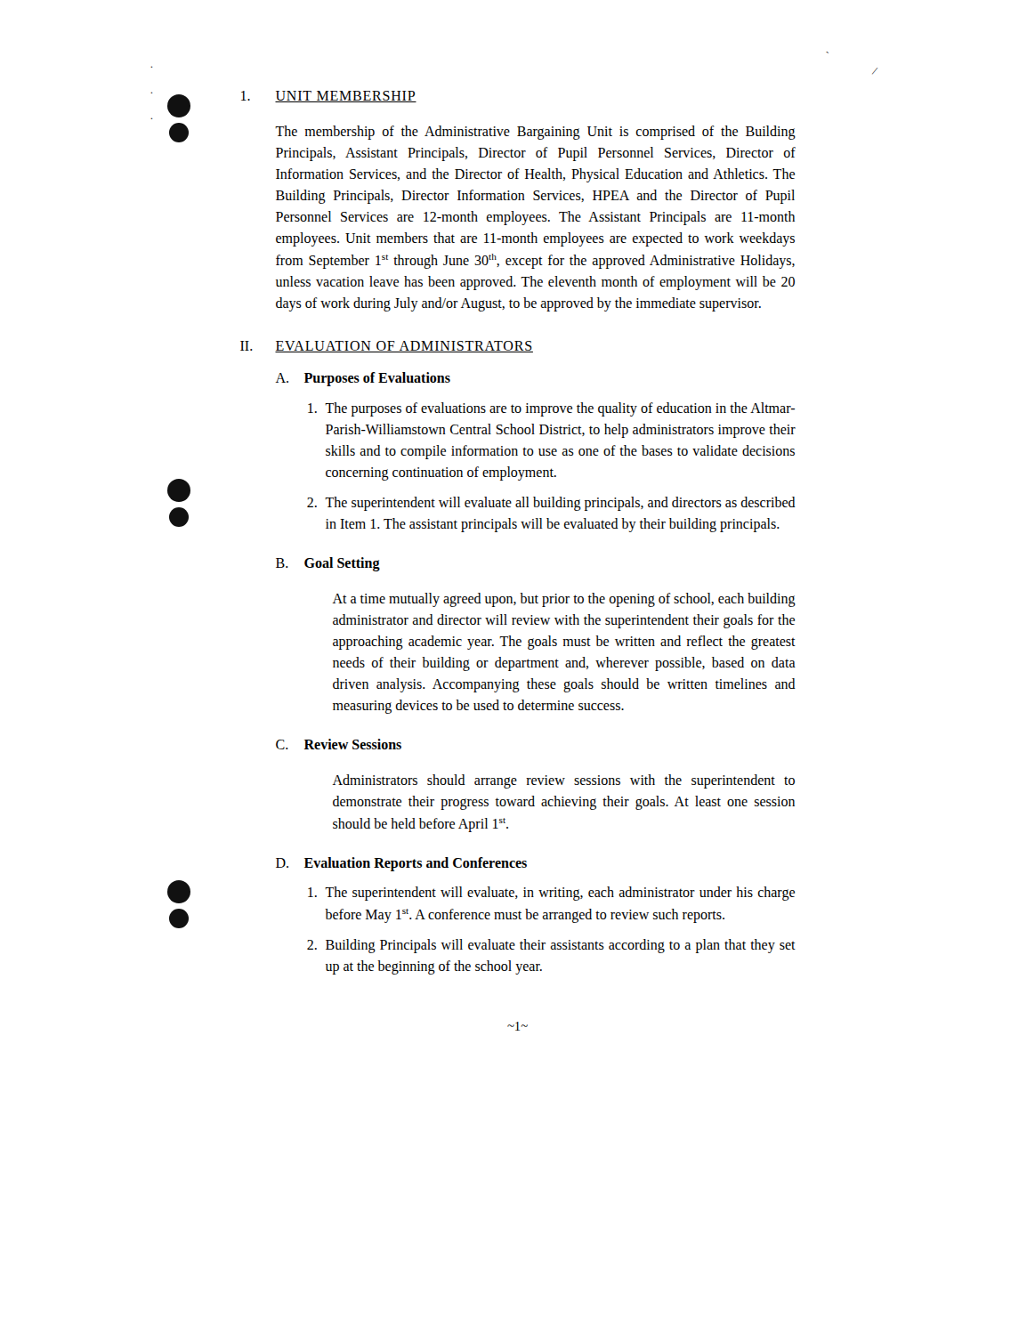.
.
.
` /
1.
UNIT MEMBERSHIP
The membership of the Administrative Bargaining Unit is comprised of the Building Principals, Assistant Principals, Director of Pupil Personnel Services, Director of Information Services, and the Director of Health, Physical Education and Athletics. The Building Principals, Director Information Services, HPEA and the Director of Pupil Personnel Services are 12-month employees. The Assistant Principals are 11-month employees. Unit members that are 11-month employees are expected to work weekdays from September 1st through June 30th, except for the approved Administrative Holidays, unless vacation leave has been approved. The eleventh month of employment will be 20 days of work during July and/or August, to be approved by the immediate supervisor.
II.
EVALUATION OF ADMINISTRATORS
A.
Purposes of Evaluations
The purposes of evaluations are to improve the quality of education in the Altmar-Parish-Williamstown Central School District, to help administrators improve their skills and to compile information to use as one of the bases to validate decisions concerning continuation of employment.
The superintendent will evaluate all building principals, and directors as described in Item 1. The assistant principals will be evaluated by their building principals.
B.
Goal Setting
At a time mutually agreed upon, but prior to the opening of school, each building administrator and director will review with the superintendent their goals for the approaching academic year. The goals must be written and reflect the greatest needs of their building or department and, wherever possible, based on data driven analysis. Accompanying these goals should be written timelines and measuring devices to be used to determine success.
C.
Review Sessions
Administrators should arrange review sessions with the superintendent to demonstrate their progress toward achieving their goals. At least one session should be held before April 1st.
D.
Evaluation Reports and Conferences
The superintendent will evaluate, in writing, each administrator under his charge before May 1st. A conference must be arranged to review such reports.
Building Principals will evaluate their assistants according to a plan that they set up at the beginning of the school year.
~1~